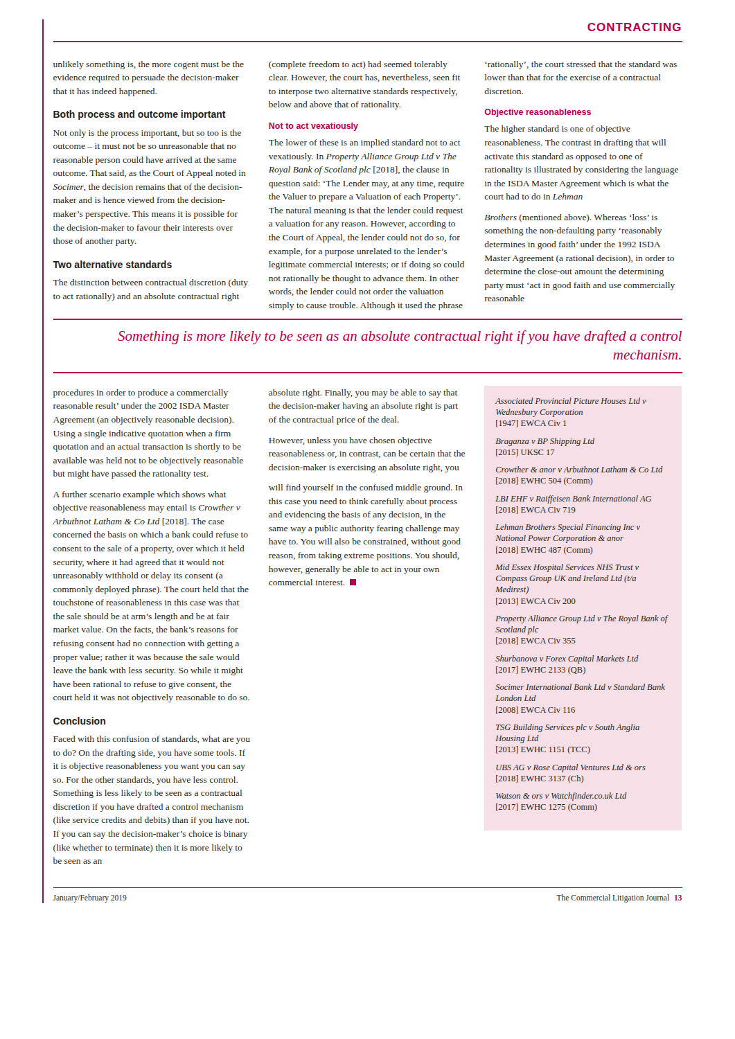Contracting
unlikely something is, the more cogent must be the evidence required to persuade the decision-maker that it has indeed happened.
Both process and outcome important
Not only is the process important, but so too is the outcome – it must not be so unreasonable that no reasonable person could have arrived at the same outcome. That said, as the Court of Appeal noted in Socimer, the decision remains that of the decision-maker and is hence viewed from the decision-maker’s perspective. This means it is possible for the decision-maker to favour their interests over those of another party.
Two alternative standards
The distinction between contractual discretion (duty to act rationally) and an absolute contractual right (complete freedom to act) had seemed tolerably clear. However, the court has, nevertheless, seen fit to interpose two alternative standards respectively, below and above that of rationality.
Not to act vexatiously
The lower of these is an implied standard not to act vexatiously. In Property Alliance Group Ltd v The Royal Bank of Scotland plc [2018], the clause in question said: ‘The Lender may, at any time, require the Valuer to prepare a Valuation of each Property’. The natural meaning is that the lender could request a valuation for any reason. However, according to the Court of Appeal, the lender could not do so, for example, for a purpose unrelated to the lender’s legitimate commercial interests; or if doing so could not rationally be thought to advance them. In other words, the lender could not order the valuation simply to cause trouble. Although it used the phrase ‘rationally’, the court stressed that the standard was lower than that for the exercise of a contractual discretion.
Objective reasonableness
The higher standard is one of objective reasonableness. The contrast in drafting that will activate this standard as opposed to one of rationality is illustrated by considering the language in the ISDA Master Agreement which is what the court had to do in Lehman
Brothers (mentioned above). Whereas ‘loss’ is something the non-defaulting party ‘reasonably determines in good faith’ under the 1992 ISDA Master Agreement (a rational decision), in order to determine the close-out amount the determining party must ‘act in good faith and use commercially reasonable
Something is more likely to be seen as an absolute contractual right if you have drafted a control mechanism.
procedures in order to produce a commercially reasonable result’ under the 2002 ISDA Master Agreement (an objectively reasonable decision). Using a single indicative quotation when a firm quotation and an actual transaction is shortly to be available was held not to be objectively reasonable but might have passed the rationality test.
A further scenario example which shows what objective reasonableness may entail is Crowther v Arbuthnot Latham & Co Ltd [2018]. The case concerned the basis on which a bank could refuse to consent to the sale of a property, over which it held security, where it had agreed that it would not unreasonably withhold or delay its consent (a commonly deployed phrase). The court held that the touchstone of reasonableness in this case was that the sale should be at arm’s length and be at fair market value. On the facts, the bank’s reasons for refusing consent had no connection with getting a proper value; rather it was because the sale would leave the bank with less security. So while it might have been rational to refuse to give consent, the court held it was not objectively reasonable to do so.
Conclusion
Faced with this confusion of standards, what are you to do? On the drafting side, you have some tools. If it is objective reasonableness you want you can say so. For the other standards, you have less control. Something is less likely to be seen as a contractual discretion if you have drafted a control mechanism (like service credits and debits) than if you have not. If you can say the decision-maker’s choice is binary (like whether to terminate) then it is more likely to be seen as an
absolute right. Finally, you may be able to say that the decision-maker having an absolute right is part of the contractual price of the deal.
However, unless you have chosen objective reasonableness or, in contrast, can be certain that the decision-maker is exercising an absolute right, you
will find yourself in the confused middle ground. In this case you need to think carefully about process and evidencing the basis of any decision, in the same way a public authority fearing challenge may have to. You will also be constrained, without good reason, from taking extreme positions. You should, however, generally be able to act in your own commercial interest.
Associated Provincial Picture Houses Ltd v Wednesbury Corporation[1947] EWCA Civ 1
Braganza v BP Shipping Ltd[2015] UKSC 17
Crowther & anor v Arbuthnot Latham & Co Ltd[2018] EWHC 504 (Comm)
LBI EHF v Raiffeisen Bank International AG[2018] EWCA Civ 719
Lehman Brothers Special Financing Inc v National Power Corporation & anor[2018] EWHC 487 (Comm)
Mid Essex Hospital Services NHS Trust v Compass Group UK and Ireland Ltd (t/a Medirest)[2013] EWCA Civ 200
Property Alliance Group Ltd v The Royal Bank of Scotland plc[2018] EWCA Civ 355
Shurbanova v Forex Capital Markets Ltd[2017] EWHC 2133 (QB)
Socimer International Bank Ltd v Standard Bank London Ltd[2008] EWCA Civ 116
TSG Building Services plc v South Anglia Housing Ltd[2013] EWHC 1151 (TCC)
UBS AG v Rose Capital Ventures Ltd & ors[2018] EWHC 3137 (Ch)
Watson & ors v Watchfinder.co.uk Ltd[2017] EWHC 1275 (Comm)
January/February 2019
The Commercial Litigation Journal 13